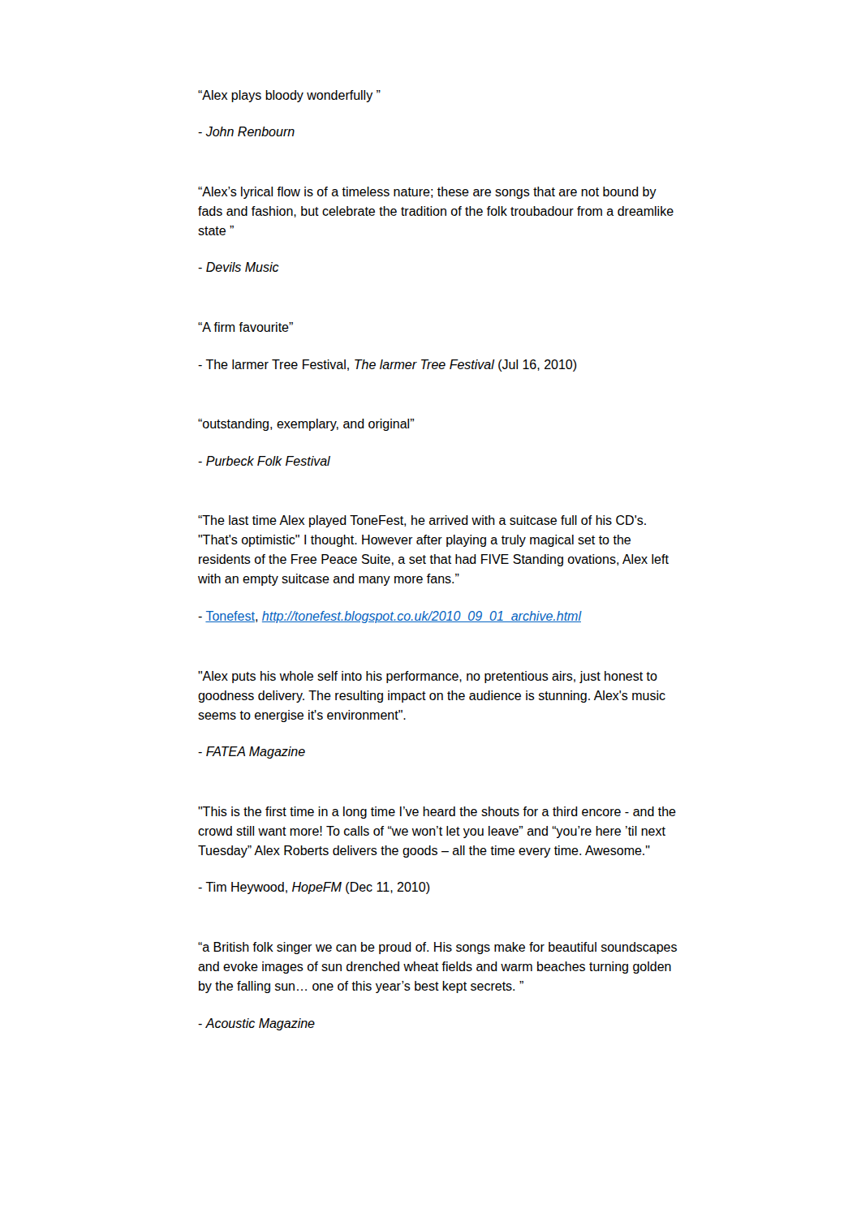“Alex plays bloody wonderfully ”
- John Renbourn
“Alex’s lyrical flow is of a timeless nature; these are songs that are not bound by fads and fashion, but celebrate the tradition of the folk troubadour from a dreamlike state ”
- Devils Music
“A firm favourite”
- The larmer Tree Festival, The larmer Tree Festival (Jul 16, 2010)
“outstanding, exemplary, and original”
- Purbeck Folk Festival
“The last time Alex played ToneFest, he arrived with a suitcase full of his CD's. "That's optimistic" I thought. However after playing a truly magical set to the residents of the Free Peace Suite, a set that had FIVE Standing ovations, Alex left with an empty suitcase and many more fans.”
- Tonefest, http://tonefest.blogspot.co.uk/2010_09_01_archive.html
"Alex puts his whole self into his performance, no pretentious airs, just honest to goodness delivery. The resulting impact on the audience is stunning. Alex's music seems to energise it's environment".
- FATEA Magazine
"This is the first time in a long time I’ve heard the shouts for a third encore - and the crowd still want more! To calls of “we won’t let you leave” and “you’re here ’til next Tuesday” Alex Roberts delivers the goods – all the time every time. Awesome."
- Tim Heywood, HopeFM (Dec 11, 2010)
“a British folk singer we can be proud of. His songs make for beautiful soundscapes and evoke images of sun drenched wheat fields and warm beaches turning golden by the falling sun… one of this year’s best kept secrets. ”
- Acoustic Magazine